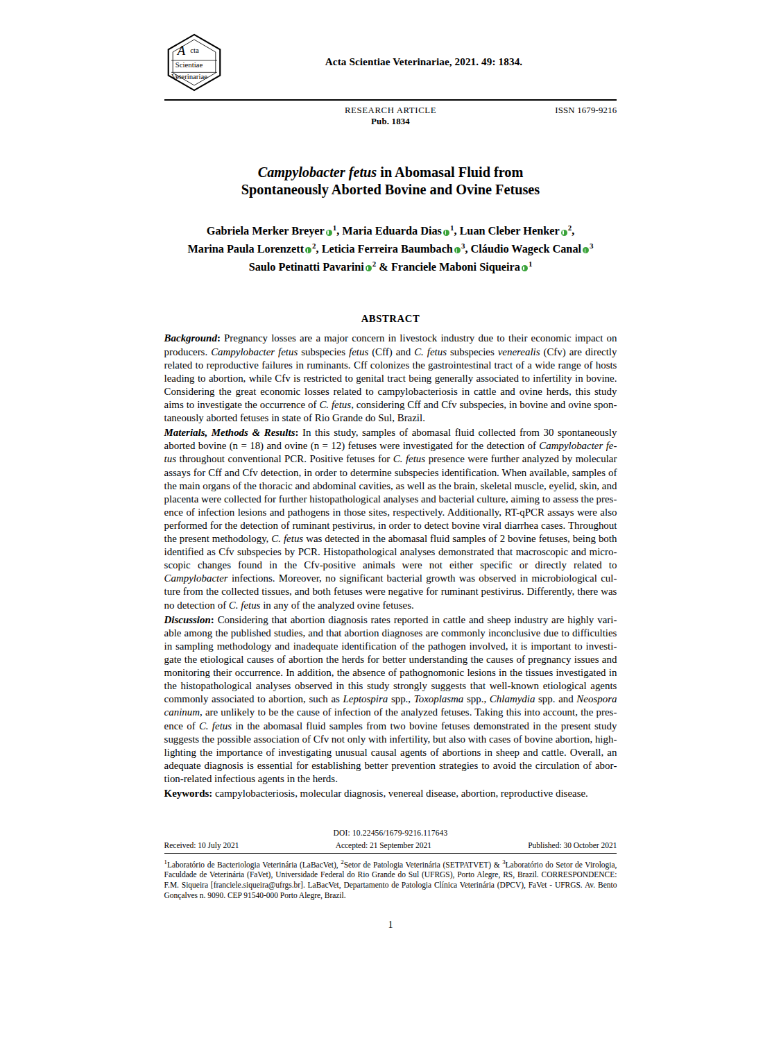A cta Scientiae Veterinariae
Acta Scientiae Veterinariae, 2021. 49: 1834.
RESEARCH ARTICLE
Pub. 1834
ISSN 1679-9216
Campylobacter fetus in Abomasal Fluid from
Spontaneously Aborted Bovine and Ovine Fetuses
Gabriela Merker Breyer 1, Maria Eduarda Dias 1, Luan Cleber Henker 2,
Marina Paula Lorenzett 2, Leticia Ferreira Baumbach 3, Cláudio Wageck Canal 3
Saulo Petinatti Pavarini 2 & Franciele Maboni Siqueira 1
ABSTRACT
Background: Pregnancy losses are a major concern in livestock industry due to their economic impact on producers. Campylobacter fetus subspecies fetus (Cff) and C. fetus subspecies venerealis (Cfv) are directly related to reproductive failures in ruminants. Cff colonizes the gastrointestinal tract of a wide range of hosts leading to abortion, while Cfv is restricted to genital tract being generally associated to infertility in bovine. Considering the great economic losses related to campylobacteriosis in cattle and ovine herds, this study aims to investigate the occurrence of C. fetus, considering Cff and Cfv subspecies, in bovine and ovine spontaneously aborted fetuses in state of Rio Grande do Sul, Brazil.
Materials, Methods & Results: In this study, samples of abomasal fluid collected from 30 spontaneously aborted bovine (n = 18) and ovine (n = 12) fetuses were investigated for the detection of Campylobacter fetus throughout conventional PCR. Positive fetuses for C. fetus presence were further analyzed by molecular assays for Cff and Cfv detection, in order to determine subspecies identification. When available, samples of the main organs of the thoracic and abdominal cavities, as well as the brain, skeletal muscle, eyelid, skin, and placenta were collected for further histopathological analyses and bacterial culture, aiming to assess the presence of infection lesions and pathogens in those sites, respectively. Additionally, RT-qPCR assays were also performed for the detection of ruminant pestivirus, in order to detect bovine viral diarrhea cases. Throughout the present methodology, C. fetus was detected in the abomasal fluid samples of 2 bovine fetuses, being both identified as Cfv subspecies by PCR. Histopathological analyses demonstrated that macroscopic and microscopic changes found in the Cfv-positive animals were not either specific or directly related to Campylobacter infections. Moreover, no significant bacterial growth was observed in microbiological culture from the collected tissues, and both fetuses were negative for ruminant pestivirus. Differently, there was no detection of C. fetus in any of the analyzed ovine fetuses.
Discussion: Considering that abortion diagnosis rates reported in cattle and sheep industry are highly variable among the published studies, and that abortion diagnoses are commonly inconclusive due to difficulties in sampling methodology and inadequate identification of the pathogen involved, it is important to investigate the etiological causes of abortion the herds for better understanding the causes of pregnancy issues and monitoring their occurrence. In addition, the absence of pathognomonic lesions in the tissues investigated in the histopathological analyses observed in this study strongly suggests that well-known etiological agents commonly associated to abortion, such as Leptospira spp., Toxoplasma spp., Chlamydia spp. and Neospora caninum, are unlikely to be the cause of infection of the analyzed fetuses. Taking this into account, the presence of C. fetus in the abomasal fluid samples from two bovine fetuses demonstrated in the present study suggests the possible association of Cfv not only with infertility, but also with cases of bovine abortion, highlighting the importance of investigating unusual causal agents of abortions in sheep and cattle. Overall, an adequate diagnosis is essential for establishing better prevention strategies to avoid the circulation of abortion-related infectious agents in the herds.
Keywords: campylobacteriosis, molecular diagnosis, venereal disease, abortion, reproductive disease.
DOI: 10.22456/1679-9216.117643
Received: 10 July 2021 Accepted: 21 September 2021 Published: 30 October 2021
1Laboratório de Bacteriologia Veterinária (LaBacVet), 2Setor de Patologia Veterinária (SETPATVET) & 3Laboratório do Setor de Virologia, Faculdade de Veterinária (FaVet), Universidade Federal do Rio Grande do Sul (UFRGS), Porto Alegre, RS, Brazil. CORRESPONDENCE: F.M. Siqueira [franciele.siqueira@ufrgs.br]. LaBacVet, Departamento de Patologia Clínica Veterinária (DPCV), FaVet - UFRGS. Av. Bento Gonçalves n. 9090. CEP 91540-000 Porto Alegre, Brazil.
1